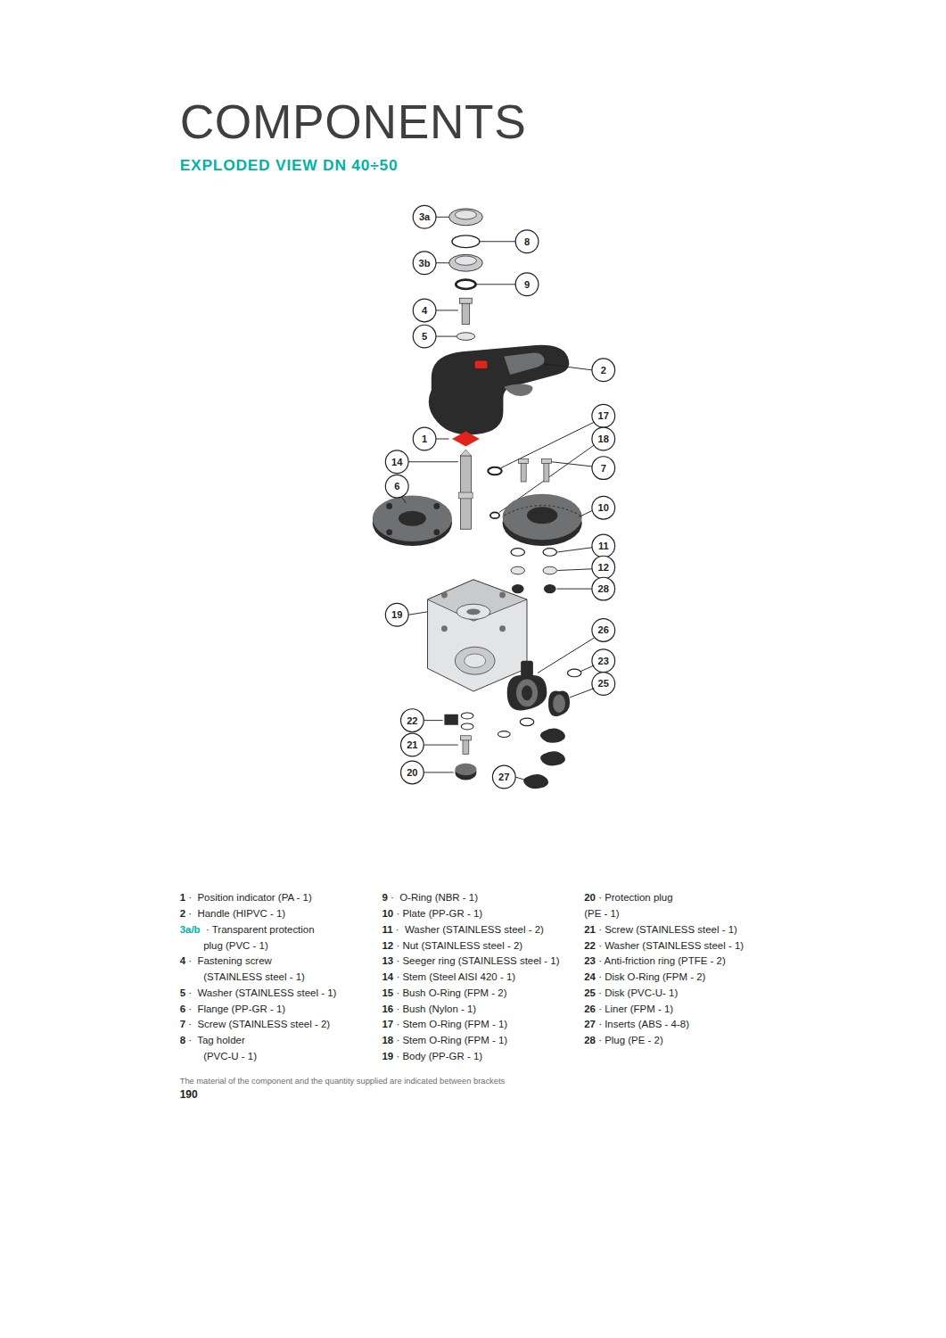Components
Exploded view DN 40÷50
3a 8 3b 9 4 5 2 1 14 17 18 7 6 10 11 12 28 19 26 23 25 22 21 20 27
1 · Position indicator (PA - 1)
2 · Handle (HIPVC - 1)
3a/b · Transparent protection
plug (PVC - 1)
4 · Fastening screw
(STAINLESS steel - 1)
5 · Washer (STAINLESS steel - 1)
6 · Flange (PP-GR - 1)
7 · Screw (STAINLESS steel - 2)
8 · Tag holder
(PVC-U - 1)
9 · O-Ring (NBR - 1)
10 · Plate (PP-GR - 1)
11 · Washer (STAINLESS steel - 2)
12 · Nut (STAINLESS steel - 2)
13 · Seeger ring (STAINLESS steel - 1)
14 · Stem (Steel AISI 420 - 1)
15 · Bush O-Ring (FPM - 2)
16 · Bush (Nylon - 1)
17 · Stem O-Ring (FPM - 1)
18 · Stem O-Ring (FPM - 1)
19 · Body (PP-GR - 1)
20 · Protection plug
(PE - 1)
21 · Screw (STAINLESS steel - 1)
22 · Washer (STAINLESS steel - 1)
23 · Anti-friction ring (PTFE - 2)
24 · Disk O-Ring (FPM - 2)
25 · Disk (PVC-U- 1)
26 · Liner (FPM - 1)
27 · Inserts (ABS - 4-8)
28 · Plug (PE - 2)
The material of the component and the quantity supplied are indicated between brackets
190